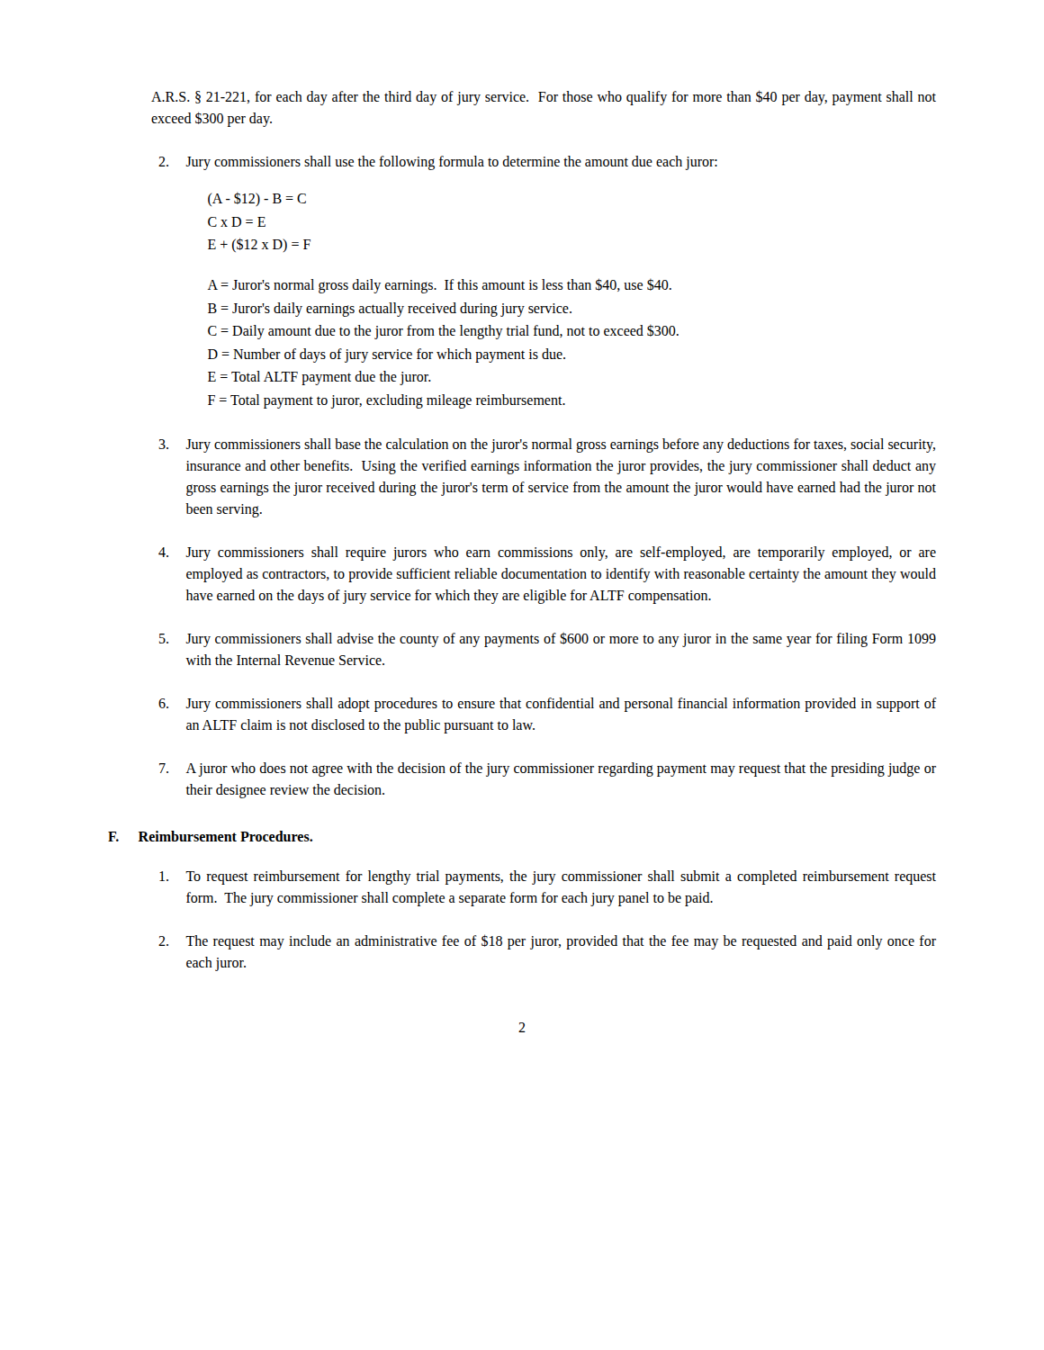A.R.S. § 21-221, for each day after the third day of jury service. For those who qualify for more than $40 per day, payment shall not exceed $300 per day.
Jury commissioners shall use the following formula to determine the amount due each juror:
(A - $12) - B = C
C x D = E
E + ($12 x D) = F
A = Juror's normal gross daily earnings. If this amount is less than $40, use $40.
B = Juror's daily earnings actually received during jury service.
C = Daily amount due to the juror from the lengthy trial fund, not to exceed $300.
D = Number of days of jury service for which payment is due.
E = Total ALTF payment due the juror.
F = Total payment to juror, excluding mileage reimbursement.
Jury commissioners shall base the calculation on the juror's normal gross earnings before any deductions for taxes, social security, insurance and other benefits. Using the verified earnings information the juror provides, the jury commissioner shall deduct any gross earnings the juror received during the juror's term of service from the amount the juror would have earned had the juror not been serving.
Jury commissioners shall require jurors who earn commissions only, are self-employed, are temporarily employed, or are employed as contractors, to provide sufficient reliable documentation to identify with reasonable certainty the amount they would have earned on the days of jury service for which they are eligible for ALTF compensation.
Jury commissioners shall advise the county of any payments of $600 or more to any juror in the same year for filing Form 1099 with the Internal Revenue Service.
Jury commissioners shall adopt procedures to ensure that confidential and personal financial information provided in support of an ALTF claim is not disclosed to the public pursuant to law.
A juror who does not agree with the decision of the jury commissioner regarding payment may request that the presiding judge or their designee review the decision.
F. Reimbursement Procedures.
To request reimbursement for lengthy trial payments, the jury commissioner shall submit a completed reimbursement request form. The jury commissioner shall complete a separate form for each jury panel to be paid.
The request may include an administrative fee of $18 per juror, provided that the fee may be requested and paid only once for each juror.
2